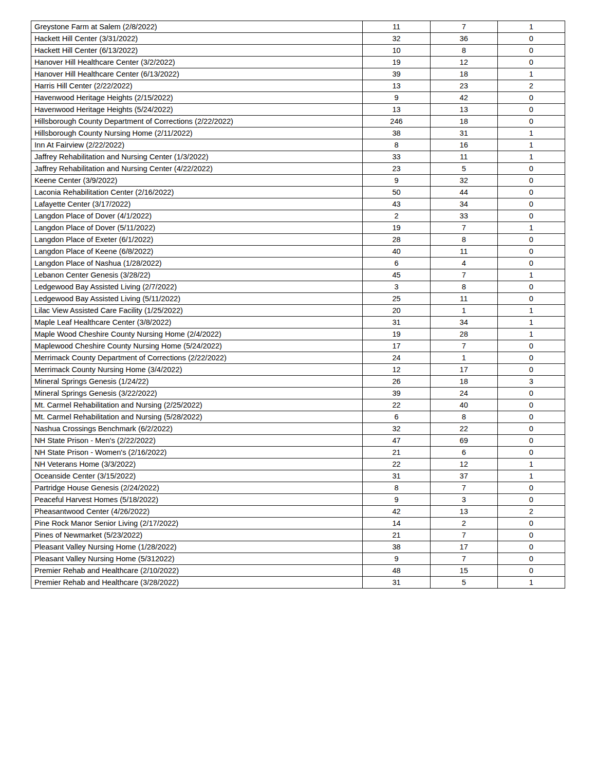| Greystone Farm at Salem (2/8/2022) | 11 | 7 | 1 |
| Hackett Hill Center (3/31/2022) | 32 | 36 | 0 |
| Hackett Hill Center (6/13/2022) | 10 | 8 | 0 |
| Hanover Hill Healthcare Center (3/2/2022) | 19 | 12 | 0 |
| Hanover Hill Healthcare Center (6/13/2022) | 39 | 18 | 1 |
| Harris Hill Center (2/22/2022) | 13 | 23 | 2 |
| Havenwood Heritage Heights (2/15/2022) | 9 | 42 | 0 |
| Havenwood Heritage Heights (5/24/2022) | 13 | 13 | 0 |
| Hillsborough County Department of Corrections (2/22/2022) | 246 | 18 | 0 |
| Hillsborough County Nursing Home (2/11/2022) | 38 | 31 | 1 |
| Inn At Fairview (2/22/2022) | 8 | 16 | 1 |
| Jaffrey Rehabilitation and Nursing Center (1/3/2022) | 33 | 11 | 1 |
| Jaffrey Rehabilitation and Nursing Center (4/22/2022) | 23 | 5 | 0 |
| Keene Center (3/9/2022) | 9 | 32 | 0 |
| Laconia Rehabilitation Center (2/16/2022) | 50 | 44 | 0 |
| Lafayette Center (3/17/2022) | 43 | 34 | 0 |
| Langdon Place of Dover (4/1/2022) | 2 | 33 | 0 |
| Langdon Place of Dover (5/11/2022) | 19 | 7 | 1 |
| Langdon Place of Exeter (6/1/2022) | 28 | 8 | 0 |
| Langdon Place of Keene (6/8/2022) | 40 | 11 | 0 |
| Langdon Place of Nashua (1/28/2022) | 6 | 4 | 0 |
| Lebanon Center Genesis (3/28/22) | 45 | 7 | 1 |
| Ledgewood Bay Assisted Living (2/7/2022) | 3 | 8 | 0 |
| Ledgewood Bay Assisted Living (5/11/2022) | 25 | 11 | 0 |
| Lilac View Assisted Care Facility (1/25/2022) | 20 | 1 | 1 |
| Maple Leaf Healthcare Center (3/8/2022) | 31 | 34 | 1 |
| Maple Wood Cheshire County Nursing Home (2/4/2022) | 19 | 28 | 1 |
| Maplewood Cheshire County Nursing Home (5/24/2022) | 17 | 7 | 0 |
| Merrimack County Department of Corrections (2/22/2022) | 24 | 1 | 0 |
| Merrimack County Nursing Home (3/4/2022) | 12 | 17 | 0 |
| Mineral Springs Genesis (1/24/22) | 26 | 18 | 3 |
| Mineral Springs Genesis (3/22/2022) | 39 | 24 | 0 |
| Mt. Carmel Rehabilitation and Nursing (2/25/2022) | 22 | 40 | 0 |
| Mt. Carmel Rehabilitation and Nursing (5/28/2022) | 6 | 8 | 0 |
| Nashua Crossings Benchmark (6/2/2022) | 32 | 22 | 0 |
| NH State Prison - Men's (2/22/2022) | 47 | 69 | 0 |
| NH State Prison - Women's (2/16/2022) | 21 | 6 | 0 |
| NH Veterans Home (3/3/2022) | 22 | 12 | 1 |
| Oceanside Center (3/15/2022) | 31 | 37 | 1 |
| Partridge House Genesis (2/24/2022) | 8 | 7 | 0 |
| Peaceful Harvest Homes (5/18/2022) | 9 | 3 | 0 |
| Pheasantwood Center (4/26/2022) | 42 | 13 | 2 |
| Pine Rock Manor Senior Living (2/17/2022) | 14 | 2 | 0 |
| Pines of Newmarket (5/23/2022) | 21 | 7 | 0 |
| Pleasant Valley Nursing Home (1/28/2022) | 38 | 17 | 0 |
| Pleasant Valley Nursing Home (5/312022) | 9 | 7 | 0 |
| Premier Rehab and Healthcare (2/10/2022) | 48 | 15 | 0 |
| Premier Rehab and Healthcare (3/28/2022) | 31 | 5 | 1 |